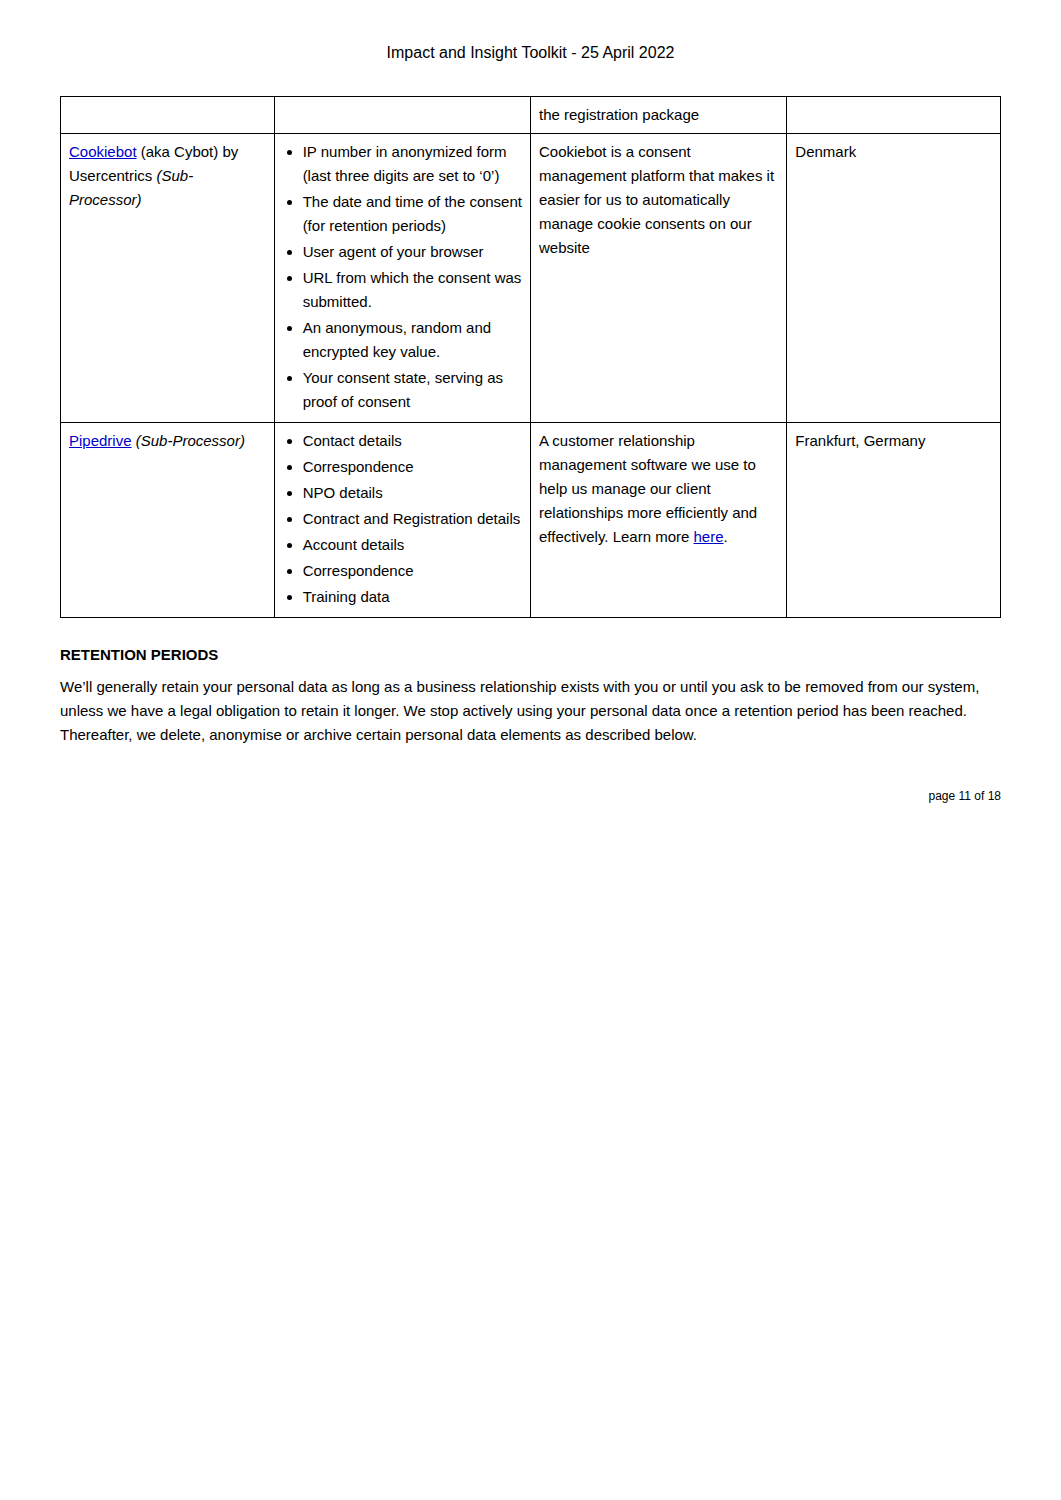Impact and Insight Toolkit - 25 April 2022
| | | the registration package | |
| Cookiebot (aka Cybot) by Usercentrics (Sub-Processor) | IP number in anonymized form (last three digits are set to ‘0’) The date and time of the consent (for retention periods) User agent of your browser URL from which the consent was submitted. An anonymous, random and encrypted key value. Your consent state, serving as proof of consent | Cookiebot is a consent management platform that makes it easier for us to automatically manage cookie consents on our website | Denmark |
| Pipedrive (Sub-Processor) | Contact details Correspondence NPO details Contract and Registration details Account details Correspondence Training data | A customer relationship management software we use to help us manage our client relationships more efficiently and effectively. Learn more here . | Frankfurt, Germany |
Retention Periods
We’ll generally retain your personal data as long as a business relationship exists with you or until you ask to be removed from our system, unless we have a legal obligation to retain it longer. We stop actively using your personal data once a retention period has been reached. Thereafter, we delete, anonymise or archive certain personal data elements as described below.
page 11 of 18